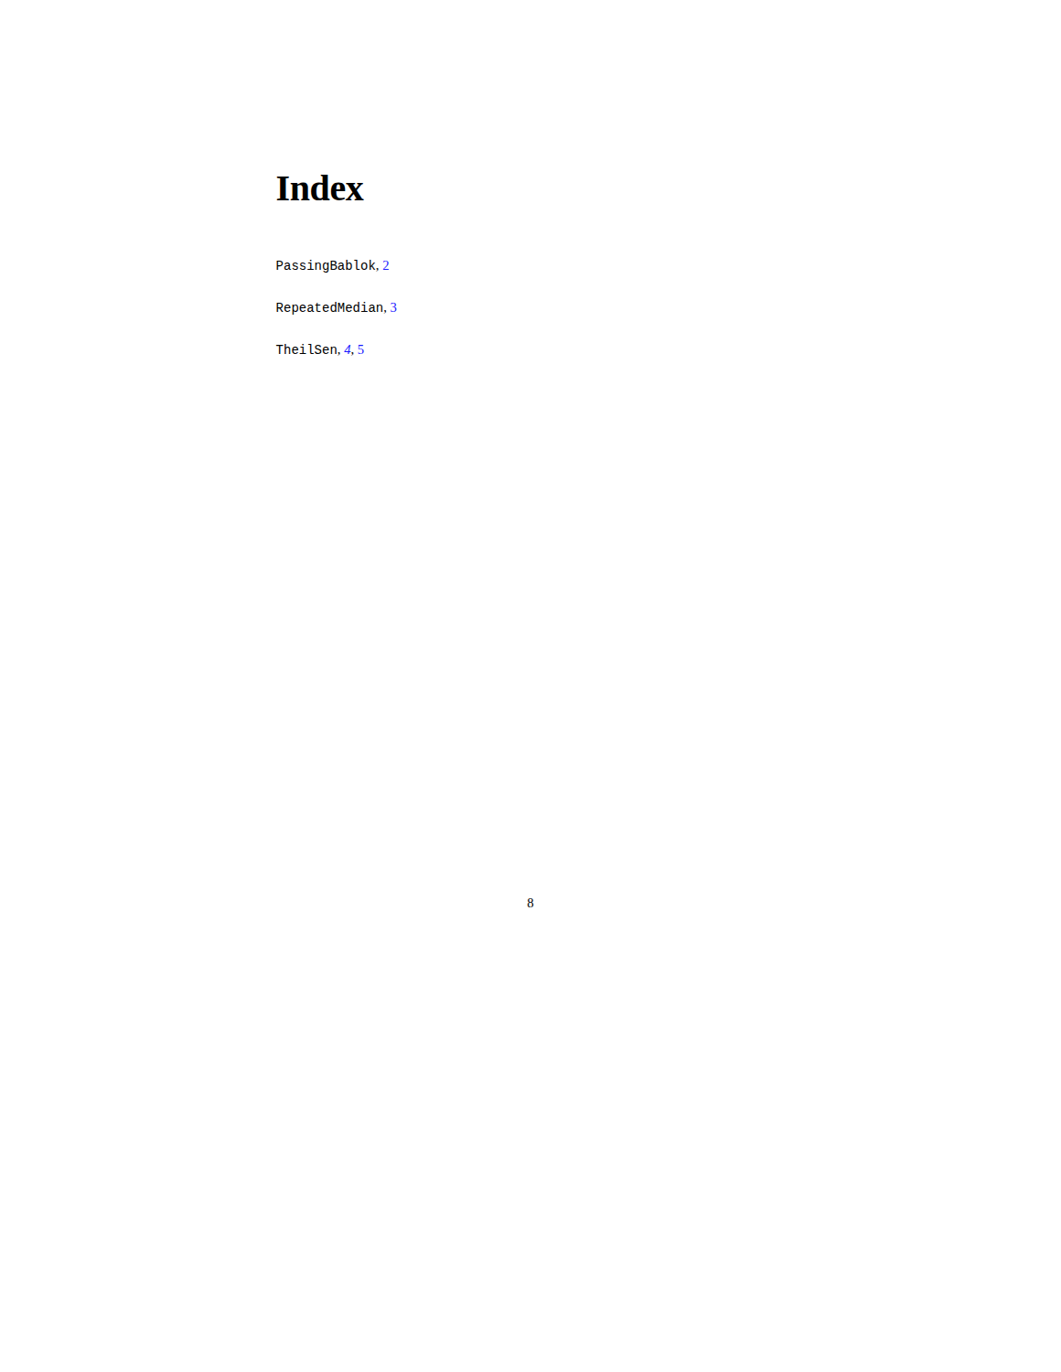Index
PassingBablok, 2
RepeatedMedian, 3
TheilSen, 4, 5
8